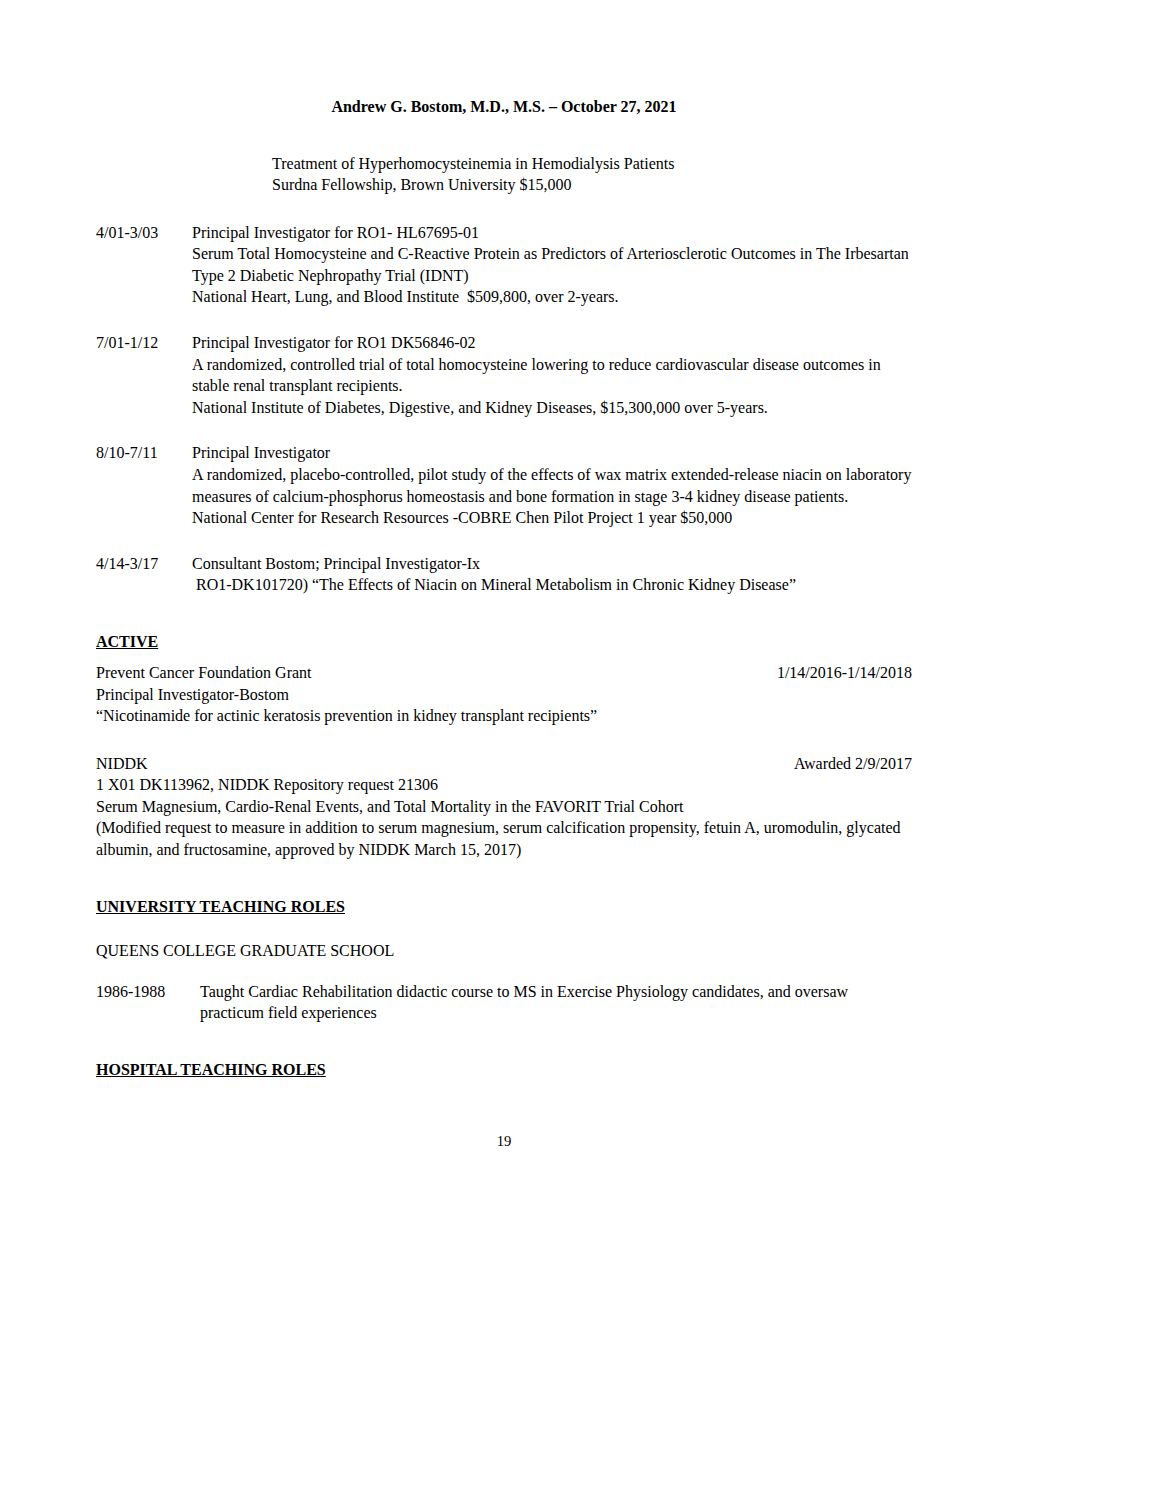Andrew G. Bostom, M.D., M.S. – October 27, 2021
Treatment of Hyperhomocysteinemia in Hemodialysis Patients
Surdna Fellowship, Brown University $15,000
4/01-3/03
Principal Investigator for RO1- HL67695-01
Serum Total Homocysteine and C-Reactive Protein as Predictors of Arteriosclerotic Outcomes in The Irbesartan Type 2 Diabetic Nephropathy Trial (IDNT)
National Heart, Lung, and Blood Institute $509,800, over 2-years.
7/01-1/12
Principal Investigator for RO1 DK56846-02
A randomized, controlled trial of total homocysteine lowering to reduce cardiovascular disease outcomes in stable renal transplant recipients.
National Institute of Diabetes, Digestive, and Kidney Diseases, $15,300,000 over 5-years.
8/10-7/11
Principal Investigator
A randomized, placebo-controlled, pilot study of the effects of wax matrix extended-release niacin on laboratory measures of calcium-phosphorus homeostasis and bone formation in stage 3-4 kidney disease patients.
National Center for Research Resources -COBRE Chen Pilot Project 1 year $50,000
4/14-3/17
Consultant Bostom; Principal Investigator-Ix
RO1-DK101720) “The Effects of Niacin on Mineral Metabolism in Chronic Kidney Disease”
ACTIVE
Prevent Cancer Foundation Grant 1/14/2016-1/14/2018
Principal Investigator-Bostom
“Nicotinamide for actinic keratosis prevention in kidney transplant recipients”
NIDDK Awarded 2/9/2017
1 X01 DK113962, NIDDK Repository request 21306
Serum Magnesium, Cardio-Renal Events, and Total Mortality in the FAVORIT Trial Cohort
(Modified request to measure in addition to serum magnesium, serum calcification propensity, fetuin A, uromodulin, glycated albumin, and fructosamine, approved by NIDDK March 15, 2017)
UNIVERSITY TEACHING ROLES
QUEENS COLLEGE GRADUATE SCHOOL
1986-1988
Taught Cardiac Rehabilitation didactic course to MS in Exercise Physiology candidates, and oversaw practicum field experiences
HOSPITAL TEACHING ROLES
19